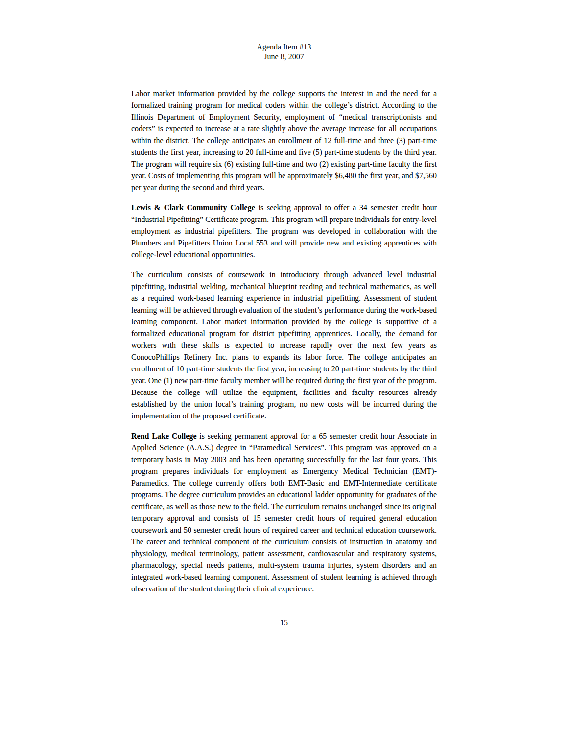Agenda Item #13
June 8, 2007
Labor market information provided by the college supports the interest in and the need for a formalized training program for medical coders within the college’s district. According to the Illinois Department of Employment Security, employment of “medical transcriptionists and coders” is expected to increase at a rate slightly above the average increase for all occupations within the district. The college anticipates an enrollment of 12 full-time and three (3) part-time students the first year, increasing to 20 full-time and five (5) part-time students by the third year. The program will require six (6) existing full-time and two (2) existing part-time faculty the first year. Costs of implementing this program will be approximately $6,480 the first year, and $7,560 per year during the second and third years.
Lewis & Clark Community College is seeking approval to offer a 34 semester credit hour “Industrial Pipefitting” Certificate program. This program will prepare individuals for entry-level employment as industrial pipefitters. The program was developed in collaboration with the Plumbers and Pipefitters Union Local 553 and will provide new and existing apprentices with college-level educational opportunities.
The curriculum consists of coursework in introductory through advanced level industrial pipefitting, industrial welding, mechanical blueprint reading and technical mathematics, as well as a required work-based learning experience in industrial pipefitting. Assessment of student learning will be achieved through evaluation of the student’s performance during the work-based learning component. Labor market information provided by the college is supportive of a formalized educational program for district pipefitting apprentices. Locally, the demand for workers with these skills is expected to increase rapidly over the next few years as ConocoPhillips Refinery Inc. plans to expands its labor force. The college anticipates an enrollment of 10 part-time students the first year, increasing to 20 part-time students by the third year. One (1) new part-time faculty member will be required during the first year of the program. Because the college will utilize the equipment, facilities and faculty resources already established by the union local’s training program, no new costs will be incurred during the implementation of the proposed certificate.
Rend Lake College is seeking permanent approval for a 65 semester credit hour Associate in Applied Science (A.A.S.) degree in “Paramedical Services”. This program was approved on a temporary basis in May 2003 and has been operating successfully for the last four years. This program prepares individuals for employment as Emergency Medical Technician (EMT)-Paramedics. The college currently offers both EMT-Basic and EMT-Intermediate certificate programs. The degree curriculum provides an educational ladder opportunity for graduates of the certificate, as well as those new to the field. The curriculum remains unchanged since its original temporary approval and consists of 15 semester credit hours of required general education coursework and 50 semester credit hours of required career and technical education coursework. The career and technical component of the curriculum consists of instruction in anatomy and physiology, medical terminology, patient assessment, cardiovascular and respiratory systems, pharmacology, special needs patients, multi-system trauma injuries, system disorders and an integrated work-based learning component. Assessment of student learning is achieved through observation of the student during their clinical experience.
15